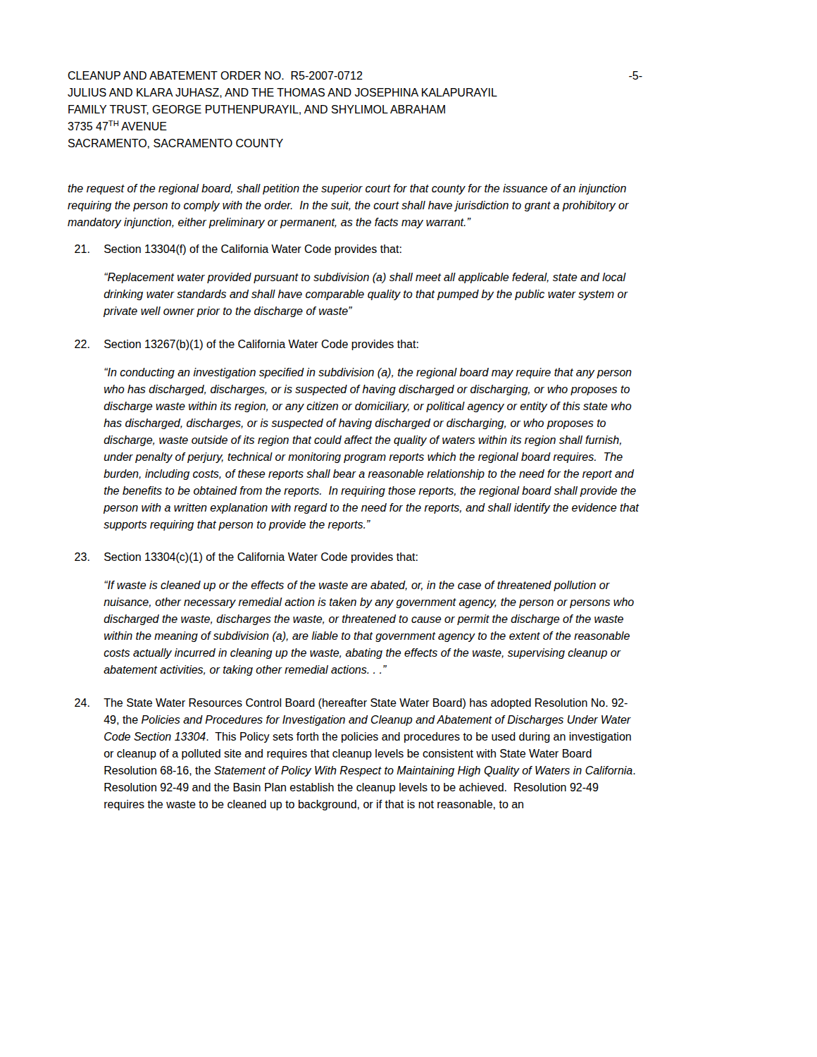-5-Cleanup and Abatement Order No. R5-2007-0712
Julius and Klara Juhasz, and the Thomas and Josephina Kalapurayil
Family Trust, George Puthenpurayil, and Shylimol Abraham
3735 47th Avenue
Sacramento, Sacramento County
the request of the regional board, shall petition the superior court for that county for the issuance of an injunction requiring the person to comply with the order. In the suit, the court shall have jurisdiction to grant a prohibitory or mandatory injunction, either preliminary or permanent, as the facts may warrant.”
21.
Section 13304(f) of the California Water Code provides that:
“Replacement water provided pursuant to subdivision (a) shall meet all applicable federal, state and local drinking water standards and shall have comparable quality to that pumped by the public water system or private well owner prior to the discharge of waste”
22.
Section 13267(b)(1) of the California Water Code provides that:
“In conducting an investigation specified in subdivision (a), the regional board may require that any person who has discharged, discharges, or is suspected of having discharged or discharging, or who proposes to discharge waste within its region, or any citizen or domiciliary, or political agency or entity of this state who has discharged, discharges, or is suspected of having discharged or discharging, or who proposes to discharge, waste outside of its region that could affect the quality of waters within its region shall furnish, under penalty of perjury, technical or monitoring program reports which the regional board requires. The burden, including costs, of these reports shall bear a reasonable relationship to the need for the report and the benefits to be obtained from the reports. In requiring those reports, the regional board shall provide the person with a written explanation with regard to the need for the reports, and shall identify the evidence that supports requiring that person to provide the reports.”
23.
Section 13304(c)(1) of the California Water Code provides that:
“If waste is cleaned up or the effects of the waste are abated, or, in the case of threatened pollution or nuisance, other necessary remedial action is taken by any government agency, the person or persons who discharged the waste, discharges the waste, or threatened to cause or permit the discharge of the waste within the meaning of subdivision (a), are liable to that government agency to the extent of the reasonable costs actually incurred in cleaning up the waste, abating the effects of the waste, supervising cleanup or abatement activities, or taking other remedial actions. . .”
24.
The State Water Resources Control Board (hereafter State Water Board) has adopted Resolution No. 92-49, the Policies and Procedures for Investigation and Cleanup and Abatement of Discharges Under Water Code Section 13304. This Policy sets forth the policies and procedures to be used during an investigation or cleanup of a polluted site and requires that cleanup levels be consistent with State Water Board Resolution 68-16, the Statement of Policy With Respect to Maintaining High Quality of Waters in California. Resolution 92-49 and the Basin Plan establish the cleanup levels to be achieved. Resolution 92-49 requires the waste to be cleaned up to background, or if that is not reasonable, to an